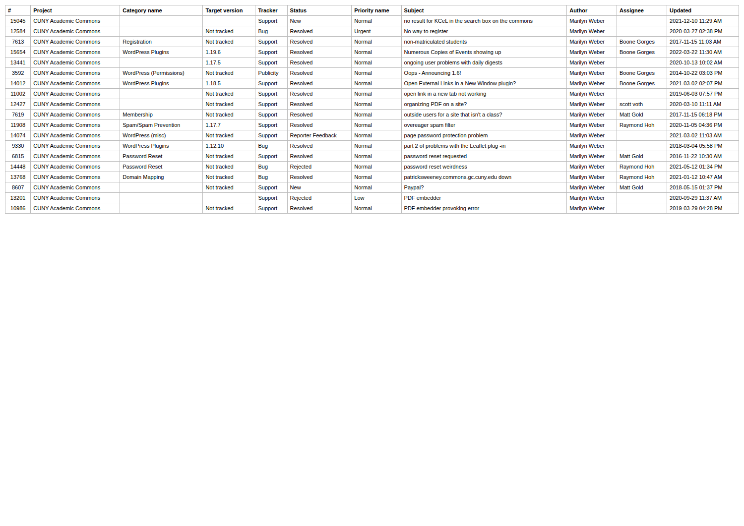| # | Project | Category name | Target version | Tracker | Status | Priority name | Subject | Author | Assignee | Updated |
| --- | --- | --- | --- | --- | --- | --- | --- | --- | --- | --- |
| 15045 | CUNY Academic Commons | | | Support | New | Normal | no result for KCeL in the search box on the commons | Marilyn Weber | | 2021-12-10 11:29 AM |
| 12584 | CUNY Academic Commons | | Not tracked | Bug | Resolved | Urgent | No way to register | Marilyn Weber | | 2020-03-27 02:38 PM |
| 7613 | CUNY Academic Commons | Registration | Not tracked | Support | Resolved | Normal | non-matriculated students | Marilyn Weber | Boone Gorges | 2017-11-15 11:03 AM |
| 15654 | CUNY Academic Commons | WordPress Plugins | 1.19.6 | Support | Resolved | Normal | Numerous Copies of Events showing up | Marilyn Weber | Boone Gorges | 2022-03-22 11:30 AM |
| 13441 | CUNY Academic Commons | | 1.17.5 | Support | Resolved | Normal | ongoing user problems with daily digests | Marilyn Weber | | 2020-10-13 10:02 AM |
| 3592 | CUNY Academic Commons | WordPress (Permissions) | Not tracked | Publicity | Resolved | Normal | Oops - Announcing 1.6! | Marilyn Weber | Boone Gorges | 2014-10-22 03:03 PM |
| 14012 | CUNY Academic Commons | WordPress Plugins | 1.18.5 | Support | Resolved | Normal | Open External Links in a New Window plugin? | Marilyn Weber | Boone Gorges | 2021-03-02 02:07 PM |
| 11002 | CUNY Academic Commons | | Not tracked | Support | Resolved | Normal | open link in a new tab not working | Marilyn Weber | | 2019-06-03 07:57 PM |
| 12427 | CUNY Academic Commons | | Not tracked | Support | Resolved | Normal | organizing PDF on a site? | Marilyn Weber | scott voth | 2020-03-10 11:11 AM |
| 7619 | CUNY Academic Commons | Membership | Not tracked | Support | Resolved | Normal | outside users for a site that isn't a class? | Marilyn Weber | Matt Gold | 2017-11-15 06:18 PM |
| 11908 | CUNY Academic Commons | Spam/Spam Prevention | 1.17.7 | Support | Resolved | Normal | overeager spam filter | Marilyn Weber | Raymond Hoh | 2020-11-05 04:36 PM |
| 14074 | CUNY Academic Commons | WordPress (misc) | Not tracked | Support | Reporter Feedback | Normal | page password protection problem | Marilyn Weber | | 2021-03-02 11:03 AM |
| 9330 | CUNY Academic Commons | WordPress Plugins | 1.12.10 | Bug | Resolved | Normal | part 2 of problems with the Leaflet plug -in | Marilyn Weber | | 2018-03-04 05:58 PM |
| 6815 | CUNY Academic Commons | Password Reset | Not tracked | Support | Resolved | Normal | password reset requested | Marilyn Weber | Matt Gold | 2016-11-22 10:30 AM |
| 14448 | CUNY Academic Commons | Password Reset | Not tracked | Bug | Rejected | Normal | password reset weirdness | Marilyn Weber | Raymond Hoh | 2021-05-12 01:34 PM |
| 13768 | CUNY Academic Commons | Domain Mapping | Not tracked | Bug | Resolved | Normal | patricksweeney.commons.gc.cuny.edu down | Marilyn Weber | Raymond Hoh | 2021-01-12 10:47 AM |
| 8607 | CUNY Academic Commons | | Not tracked | Support | New | Normal | Paypal? | Marilyn Weber | Matt Gold | 2018-05-15 01:37 PM |
| 13201 | CUNY Academic Commons | | | Support | Rejected | Low | PDF embedder | Marilyn Weber | | 2020-09-29 11:37 AM |
| 10986 | CUNY Academic Commons | | Not tracked | Support | Resolved | Normal | PDF embedder provoking error | Marilyn Weber | | 2019-03-29 04:28 PM |